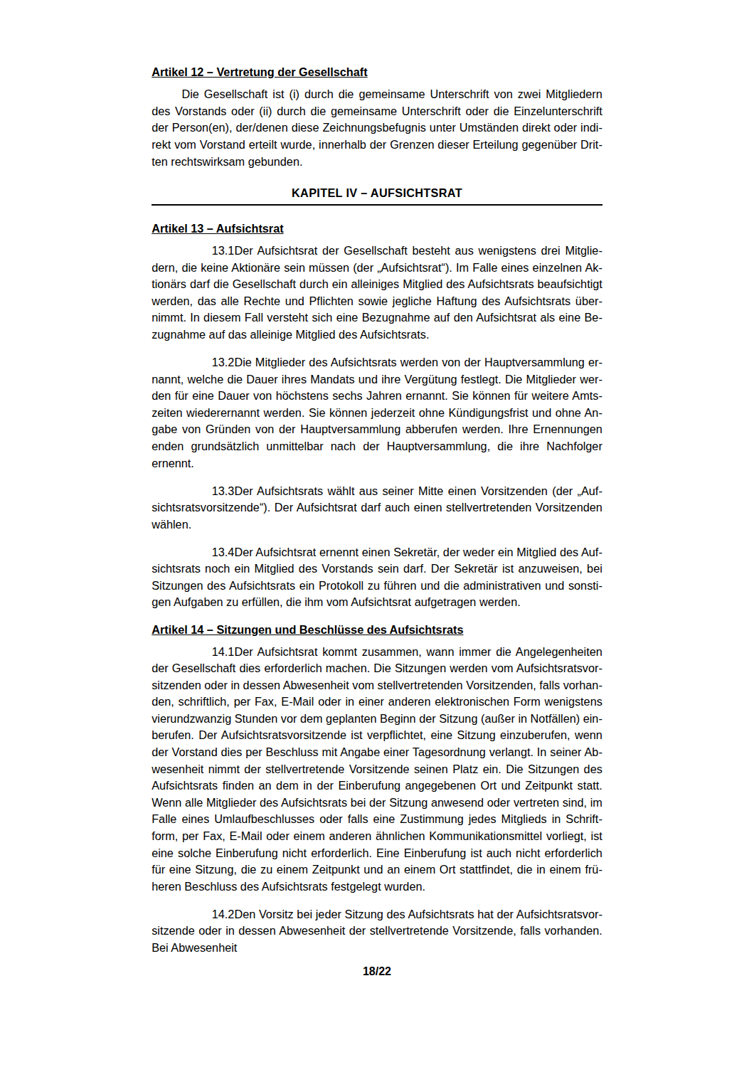Artikel 12 – Vertretung der Gesellschaft
Die Gesellschaft ist (i) durch die gemeinsame Unterschrift von zwei Mitgliedern des Vorstands oder (ii) durch die gemeinsame Unterschrift oder die Einzelunterschrift der Person(en), der/denen diese Zeichnungsbefugnis unter Umständen direkt oder indirekt vom Vorstand erteilt wurde, innerhalb der Grenzen dieser Erteilung gegenüber Dritten rechtswirksam gebunden.
KAPITEL IV – AUFSICHTSRAT
Artikel 13 – Aufsichtsrat
13.1 Der Aufsichtsrat der Gesellschaft besteht aus wenigstens drei Mitgliedern, die keine Aktionäre sein müssen (der „Aufsichtsrat“). Im Falle eines einzelnen Aktionärs darf die Gesellschaft durch ein alleiniges Mitglied des Aufsichtsrats beaufsichtigt werden, das alle Rechte und Pflichten sowie jegliche Haftung des Aufsichtsrats übernimmt. In diesem Fall versteht sich eine Bezugnahme auf den Aufsichtsrat als eine Bezugnahme auf das alleinige Mitglied des Aufsichtsrats.
13.2 Die Mitglieder des Aufsichtsrats werden von der Hauptversammlung ernannt, welche die Dauer ihres Mandats und ihre Vergütung festlegt. Die Mitglieder werden für eine Dauer von höchstens sechs Jahren ernannt. Sie können für weitere Amtszeiten wiederernannt werden. Sie können jederzeit ohne Kündigungsfrist und ohne Angabe von Gründen von der Hauptversammlung abberufen werden. Ihre Ernennungen enden grundsätzlich unmittelbar nach der Hauptversammlung, die ihre Nachfolger ernennt.
13.3 Der Aufsichtsrats wählt aus seiner Mitte einen Vorsitzenden (der „Aufsichtsratsvorsitzende“). Der Aufsichtsrat darf auch einen stellvertretenden Vorsitzenden wählen.
13.4 Der Aufsichtsrat ernennt einen Sekretär, der weder ein Mitglied des Aufsichtsrats noch ein Mitglied des Vorstands sein darf. Der Sekretär ist anzuweisen, bei Sitzungen des Aufsichtsrats ein Protokoll zu führen und die administrativen und sonstigen Aufgaben zu erfüllen, die ihm vom Aufsichtsrat aufgetragen werden.
Artikel 14 – Sitzungen und Beschlüsse des Aufsichtsrats
14.1 Der Aufsichtsrat kommt zusammen, wann immer die Angelegenheiten der Gesellschaft dies erforderlich machen. Die Sitzungen werden vom Aufsichtsratsvorsitzenden oder in dessen Abwesenheit vom stellvertretenden Vorsitzenden, falls vorhanden, schriftlich, per Fax, E-Mail oder in einer anderen elektronischen Form wenigstens vierundzwanzig Stunden vor dem geplanten Beginn der Sitzung (außer in Notfällen) einberufen. Der Aufsichtsratsvorsitzende ist verpflichtet, eine Sitzung einzuberufen, wenn der Vorstand dies per Beschluss mit Angabe einer Tagesordnung verlangt. In seiner Abwesenheit nimmt der stellvertretende Vorsitzende seinen Platz ein. Die Sitzungen des Aufsichtsrats finden an dem in der Einberufung angegebenen Ort und Zeitpunkt statt. Wenn alle Mitglieder des Aufsichtsrats bei der Sitzung anwesend oder vertreten sind, im Falle eines Umlaufbeschlusses oder falls eine Zustimmung jedes Mitglieds in Schriftform, per Fax, E-Mail oder einem anderen ähnlichen Kommunikationsmittel vorliegt, ist eine solche Einberufung nicht erforderlich. Eine Einberufung ist auch nicht erforderlich für eine Sitzung, die zu einem Zeitpunkt und an einem Ort stattfindet, die in einem früheren Beschluss des Aufsichtsrats festgelegt wurden.
14.2 Den Vorsitz bei jeder Sitzung des Aufsichtsrats hat der Aufsichtsratsvorsitzende oder in dessen Abwesenheit der stellvertretende Vorsitzende, falls vorhanden. Bei Abwesenheit
18/22